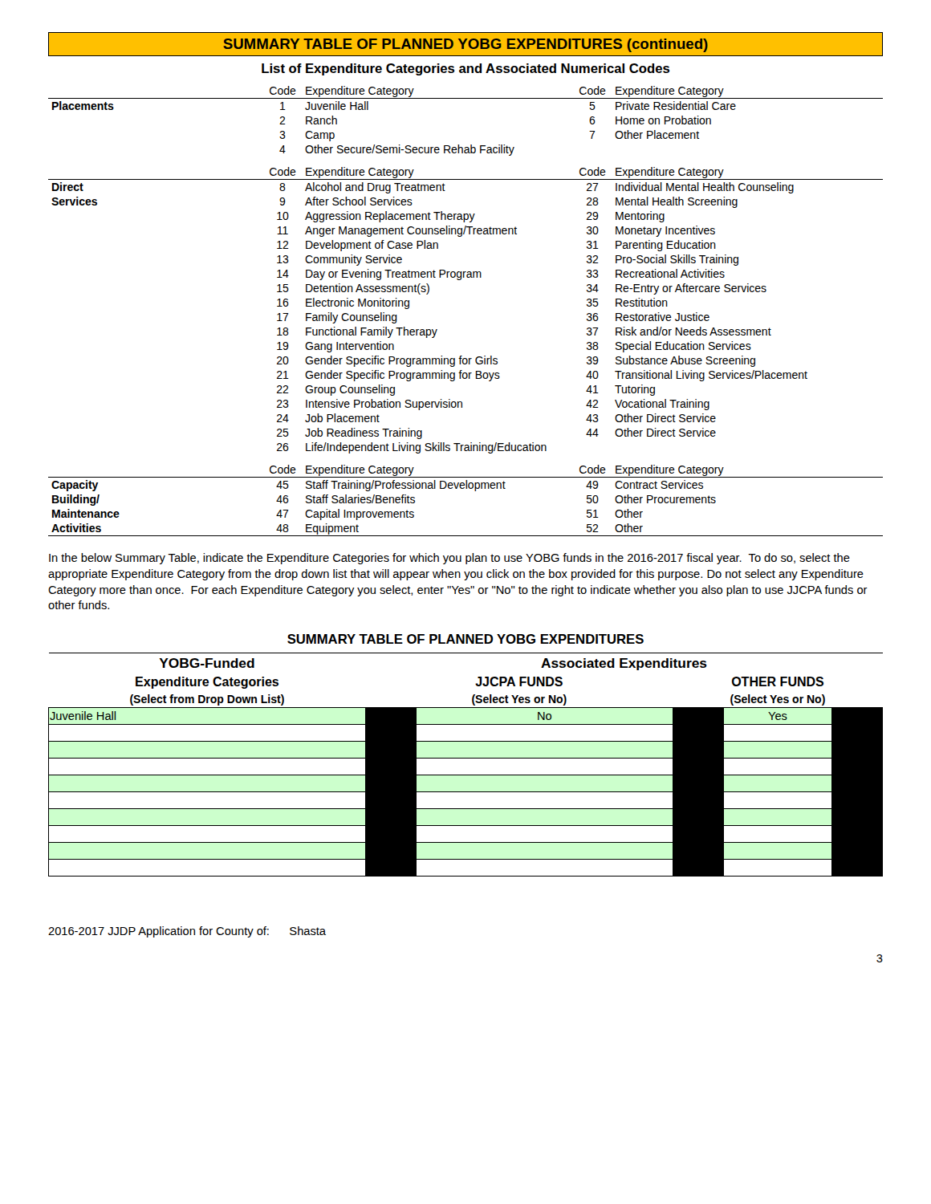SUMMARY TABLE OF PLANNED YOBG EXPENDITURES (continued)
List of Expenditure Categories and Associated Numerical Codes
| | Code | Expenditure Category | Code | Expenditure Category |
| Placements | 1 | Juvenile Hall | 5 | Private Residential Care |
| | 2 | Ranch | 6 | Home on Probation |
| | 3 | Camp | 7 | Other Placement |
| | 4 | Other Secure/Semi-Secure Rehab Facility | | |
| | Code | Expenditure Category | Code | Expenditure Category |
| Direct | 8 | Alcohol and Drug Treatment | 27 | Individual Mental Health Counseling |
| Services | 9 | After School Services | 28 | Mental Health Screening |
| | 10 | Aggression Replacement Therapy | 29 | Mentoring |
| | 11 | Anger Management Counseling/Treatment | 30 | Monetary Incentives |
| | 12 | Development of Case Plan | 31 | Parenting Education |
| | 13 | Community Service | 32 | Pro-Social Skills Training |
| | 14 | Day or Evening Treatment Program | 33 | Recreational Activities |
| | 15 | Detention Assessment(s) | 34 | Re-Entry or Aftercare Services |
| | 16 | Electronic Monitoring | 35 | Restitution |
| | 17 | Family Counseling | 36 | Restorative Justice |
| | 18 | Functional Family Therapy | 37 | Risk and/or Needs Assessment |
| | 19 | Gang Intervention | 38 | Special Education Services |
| | 20 | Gender Specific Programming for Girls | 39 | Substance Abuse Screening |
| | 21 | Gender Specific Programming for Boys | 40 | Transitional Living Services/Placement |
| | 22 | Group Counseling | 41 | Tutoring |
| | 23 | Intensive Probation Supervision | 42 | Vocational Training |
| | 24 | Job Placement | 43 | Other Direct Service |
| | 25 | Job Readiness Training | 44 | Other Direct Service |
| | 26 | Life/Independent Living Skills Training/Education | | |
| | Code | Expenditure Category | Code | Expenditure Category |
| Capacity | 45 | Staff Training/Professional Development | 49 | Contract Services |
| Building/ | 46 | Staff Salaries/Benefits | 50 | Other Procurements |
| Maintenance | 47 | Capital Improvements | 51 | Other |
| Activities | 48 | Equipment | 52 | Other |
In the below Summary Table, indicate the Expenditure Categories for which you plan to use YOBG funds in the 2016-2017 fiscal year. To do so, select the appropriate Expenditure Category from the drop down list that will appear when you click on the box provided for this purpose. Do not select any Expenditure Category more than once. For each Expenditure Category you select, enter "Yes" or "No" to the right to indicate whether you also plan to use JJCPA funds or other funds.
SUMMARY TABLE OF PLANNED YOBG EXPENDITURES
| YOBG-Funded | Associated Expenditures |
| --- | --- |
| Expenditure Categories | JJCPA FUNDS | OTHER FUNDS |
| (Select from Drop Down List) | (Select Yes or No) | (Select Yes or No) |
| Juvenile Hall | | No | | Yes | |
2016-2017 JJDP Application for County of: Shasta
3